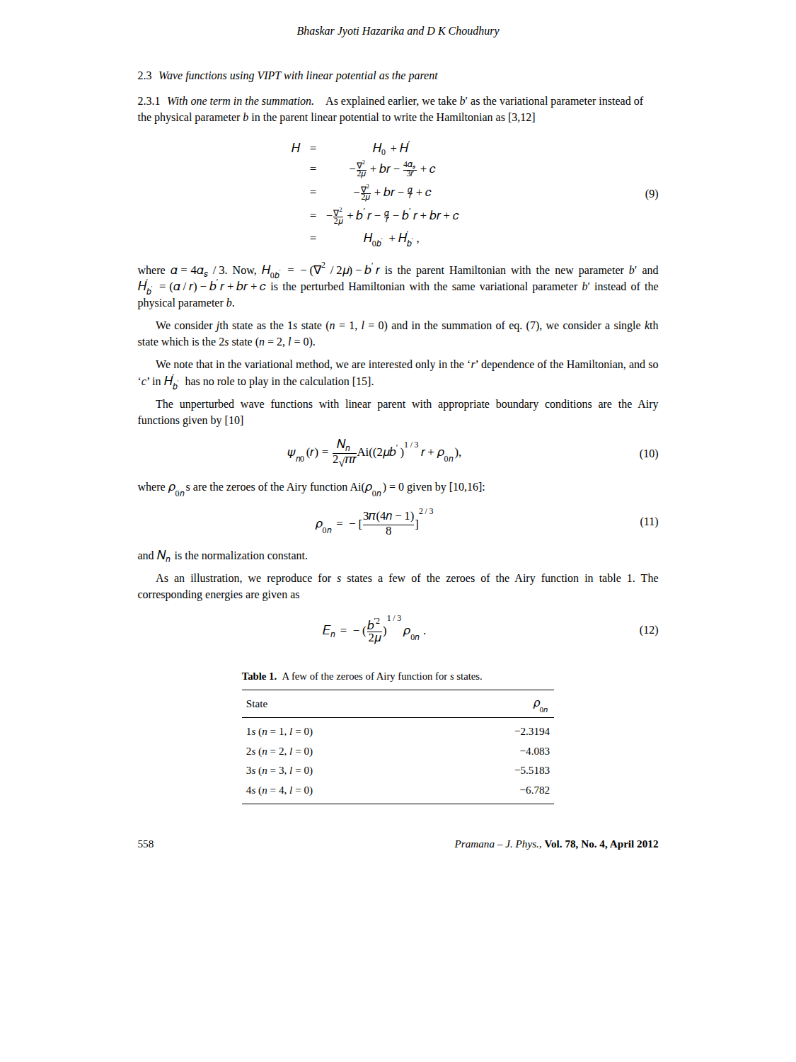Bhaskar Jyoti Hazarika and D K Choudhury
2.3 Wave functions using VIPT with linear potential as the parent
2.3.1 With one term in the summation.
As explained earlier, we take b′ as the variational parameter instead of the physical parameter b in the parent linear potential to write the Hamiltonian as [3,12]
H = H0 + H′ = − ∇2 2μ + br − 4αs 3r + c = − ∇2 2μ + br − α r + c = − ∇2 2μ + b′r − α r − b′r + br + c = H0b′ + Hb′′ ,
(9)
where α=4αs/3. Now, H0b′=−(∇2/2μ)−b′r is the parent Hamiltonian with the new parameter b′ and Hb′′=(α/r)−b′r+br+c is the perturbed Hamiltonian with the same variational parameter b′ instead of the physical parameter b.
We consider jth state as the 1s state (n = 1, l = 0) and in the summation of eq. (7), we consider a single kth state which is the 2s state (n = 2, l = 0).
We note that in the variational method, we are interested only in the ‘r’ dependence of the Hamiltonian, and so ‘c’ in Hb′′ has no role to play in the calculation [15].
The unperturbed wave functions with linear parent with appropriate boundary conditions are the Airy functions given by [10]
ψn0 (r) = Nn 2πr Ai ( (2μb′) 1/3 r + ρ0n ) ,
(10)
where ρ0ns are the zeroes of the Airy function Ai(ρ0n) = 0 given by [10,16]:
ρ0n = − [ 3π(4n−1) 8 ] 2/3
(11)
and Nn is the normalization constant.
As an illustration, we reproduce for s states a few of the zeroes of the Airy function in table 1. The corresponding energies are given as
En = − ( b′2 2μ ) 1/3 ρ0n .
(12)
Table 1. A few of the zeroes of Airy function for s states.
| State | ρ 0 n |
| --- | --- |
| 1 s ( n = 1, l = 0) | −2.3194 |
| 2 s ( n = 2, l = 0) | −4.083 |
| 3 s ( n = 3, l = 0) | −5.5183 |
| 4 s ( n = 4, l = 0) | −6.782 |
558
Pramana – J. Phys., Vol. 78, No. 4, April 2012